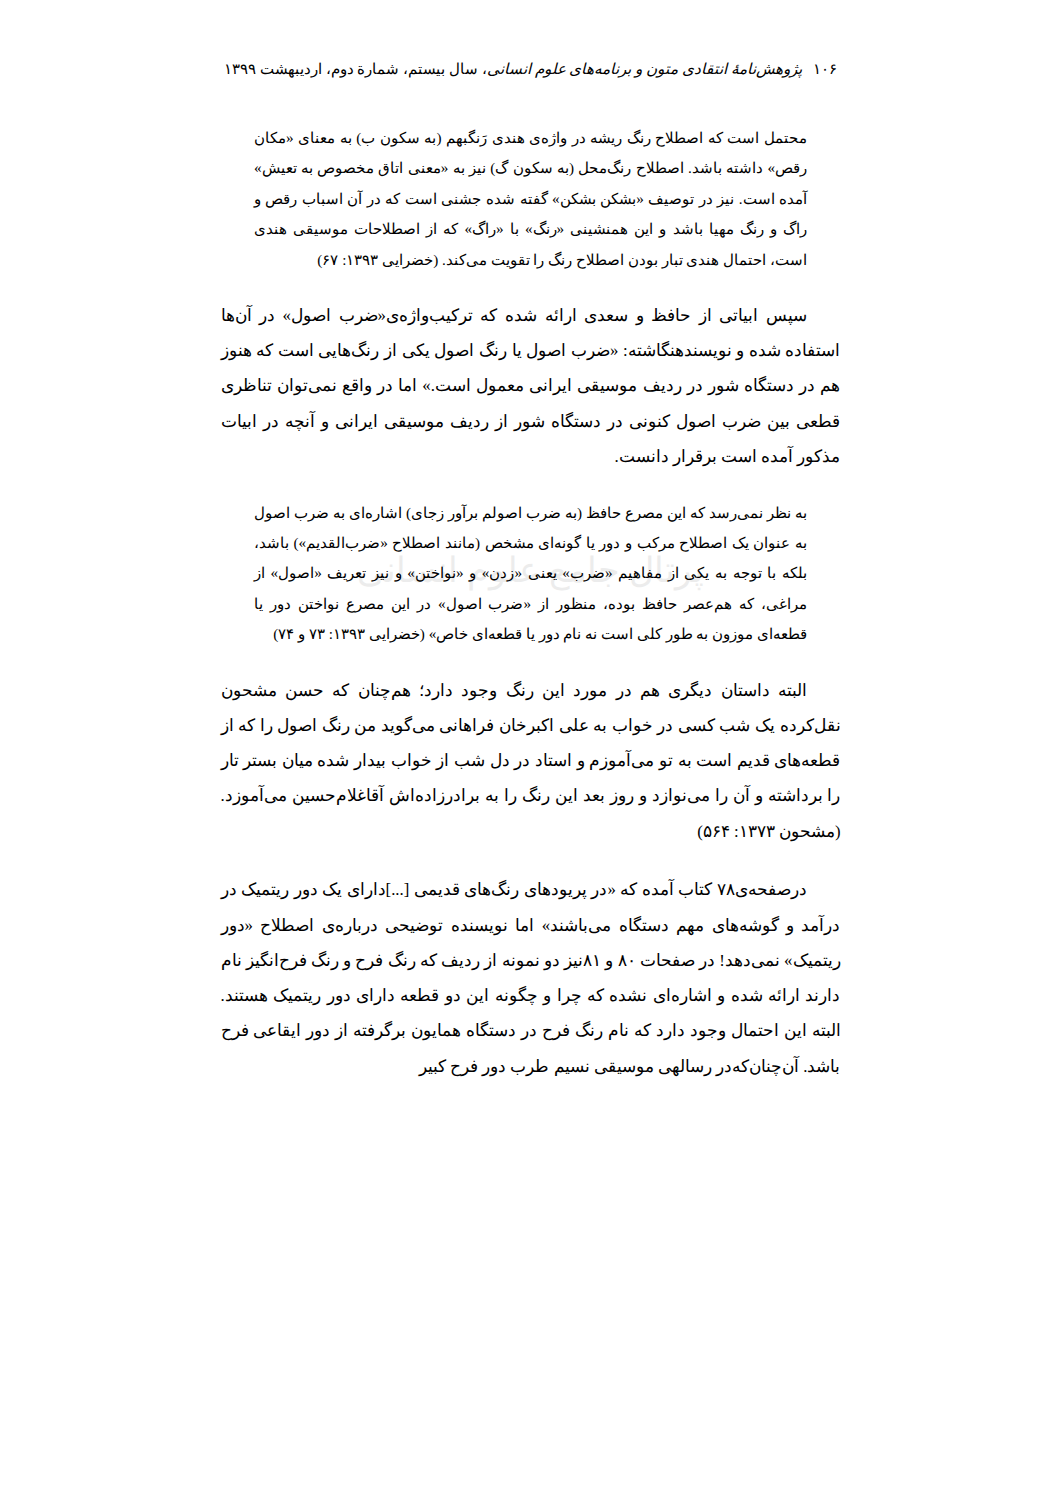پرتال جامع علوم انسانی
۱۰۶ پژوهش‌نامۀ انتقادی متون و برنامه‌های علوم انسانی، سال بیستم، شمارة دوم، اردیبهشت ۱۳۹۹
محتمل است که اصطلاح رنگ ریشه در واژه‌ی هندی رَنگبهم (به سکون ب) به معنای «مکان رقص» داشته باشد. اصطلاح رنگ‌محل (به سکون گ) نیز به «معنی اتاق مخصوص به تعیش» آمده است. نیز در توصیف «بشکن بشکن» گفته شده جشنی است که در آن اسباب رقص و راگ و رنگ مهیا باشد و این همنشینی «رنگ» با «راگ» که از اصطلاحات موسیقی هندی است، احتمال هندی تبار بودن اصطلاح رنگ را تقویت می‌کند. (خضرایی ۱۳۹۳: ۶۷)
سپس ابیاتی از حافظ و سعدی ارائه شده که ترکیب‌واژه‌ی«ضرب اصول» در آن‌ها استفاده شده و نویسندهنگاشته: «ضرب اصول یا رنگ اصول یکی از رنگ‌هایی است که هنوز هم در دستگاه شور در ردیف موسیقی ایرانی معمول است.» اما در واقع نمی‌توان تناظری قطعی بین ضرب اصول کنونی در دستگاه شور از ردیف موسیقی ایرانی و آنچه در ابیات مذکور آمده است برقرار دانست.
به نظر نمی‌رسد که این مصرع حافظ (به ضرب اصولم برآور زجای) اشاره‌ای به ضرب اصول به عنوان یک اصطلاح مرکب و دور یا گونه‌ای مشخص (مانند اصطلاح «ضرب‌القدیم») باشد، بلکه با توجه به یکی از مفاهیم «ضرب» یعنی «زدن» و «نواختن» و نیز تعریف «اصول» از مراغی، که هم‌عصر حافظ بوده، منظور از «ضرب اصول» در این مصرع نواختن دور یا قطعه‌ای موزون به طور کلی است نه نام دور یا قطعه‌ای خاص» (خضرایی ۱۳۹۳: ۷۳ و ۷۴)
البته داستان دیگری هم در مورد این رنگ وجود دارد؛ هم‌چنان که حسن مشحون نقل‌کرده یک شب کسی در خواب به علی اکبرخان فراهانی می‌گوید من رنگ اصول را که از قطعه‌های قدیم است به تو می‌آموزم و استاد در دل شب از خواب بیدار شده میان بستر تار را برداشته و آن را می‌نوازد و روز بعد این رنگ را به برادرزاده‌اش آقاغلام‌حسین می‌آموزد. (مشحون ۱۳۷۳: ۵۶۴)
درصفحه‌ی۷۸ کتاب آمده که «در پریودهای رنگ‌های قدیمی [...]دارای یک دور ریتمیک در درآمد و گوشه‌های مهم دستگاه می‌باشند» اما نویسنده توضیحی درباره‌ی اصطلاح «دور ریتمیک» نمی‌دهد! در صفحات ۸۰ و ۸۱نیز دو نمونه از ردیف که رنگ فرح و رنگ فرح‌انگیز نام دارند ارائه شده و اشاره‌ای نشده که چرا و چگونه این دو قطعه دارای دور ریتمیک هستند. البته این احتمال وجود دارد که نام رنگ فرح در دستگاه همایون برگرفته از دور ایقاعی فرح باشد. آن‌چنان‌که‌در رسالهی موسیقی نسیم طرب دور فرح کبیر